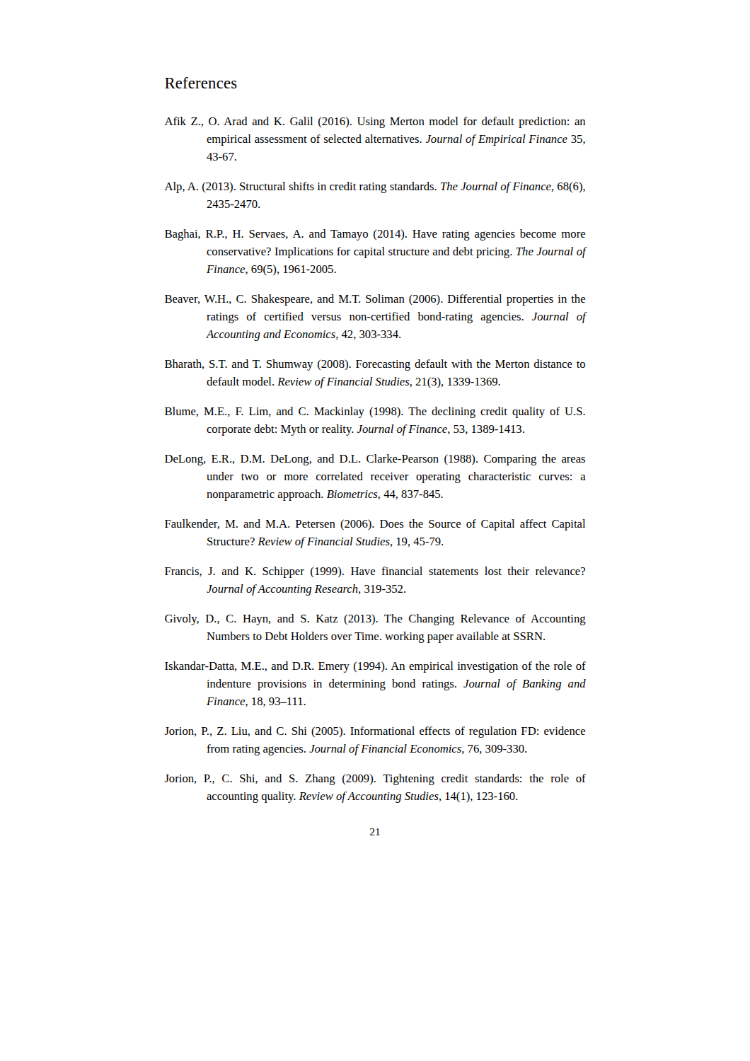References
Afik Z., O. Arad and K. Galil (2016). Using Merton model for default prediction: an empirical assessment of selected alternatives. Journal of Empirical Finance 35, 43-67.
Alp, A. (2013). Structural shifts in credit rating standards. The Journal of Finance, 68(6), 2435-2470.
Baghai, R.P., H. Servaes, A. and Tamayo (2014). Have rating agencies become more conservative? Implications for capital structure and debt pricing. The Journal of Finance, 69(5), 1961-2005.
Beaver, W.H., C. Shakespeare, and M.T. Soliman (2006). Differential properties in the ratings of certified versus non-certified bond-rating agencies. Journal of Accounting and Economics, 42, 303-334.
Bharath, S.T. and T. Shumway (2008). Forecasting default with the Merton distance to default model. Review of Financial Studies, 21(3), 1339-1369.
Blume, M.E., F. Lim, and C. Mackinlay (1998). The declining credit quality of U.S. corporate debt: Myth or reality. Journal of Finance, 53, 1389-1413.
DeLong, E.R., D.M. DeLong, and D.L. Clarke-Pearson (1988). Comparing the areas under two or more correlated receiver operating characteristic curves: a nonparametric approach. Biometrics, 44, 837-845.
Faulkender, M. and M.A. Petersen (2006). Does the Source of Capital affect Capital Structure? Review of Financial Studies, 19, 45-79.
Francis, J. and K. Schipper (1999). Have financial statements lost their relevance? Journal of Accounting Research, 319-352.
Givoly, D., C. Hayn, and S. Katz (2013). The Changing Relevance of Accounting Numbers to Debt Holders over Time. working paper available at SSRN.
Iskandar-Datta, M.E., and D.R. Emery (1994). An empirical investigation of the role of indenture provisions in determining bond ratings. Journal of Banking and Finance, 18, 93–111.
Jorion, P., Z. Liu, and C. Shi (2005). Informational effects of regulation FD: evidence from rating agencies. Journal of Financial Economics, 76, 309-330.
Jorion, P., C. Shi, and S. Zhang (2009). Tightening credit standards: the role of accounting quality. Review of Accounting Studies, 14(1), 123-160.
21